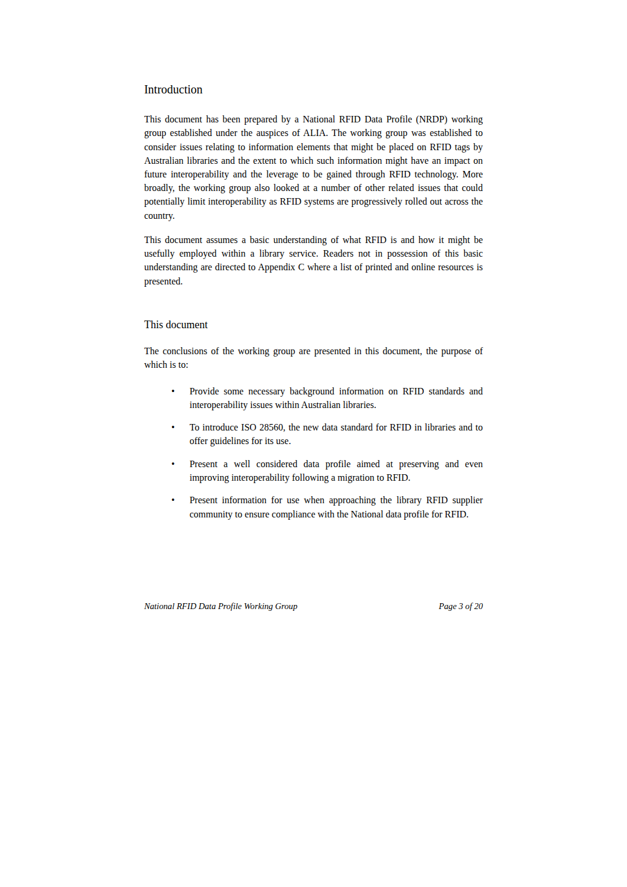Introduction
This document has been prepared by a National RFID Data Profile (NRDP) working group established under the auspices of ALIA. The working group was established to consider issues relating to information elements that might be placed on RFID tags by Australian libraries and the extent to which such information might have an impact on future interoperability and the leverage to be gained through RFID technology. More broadly, the working group also looked at a number of other related issues that could potentially limit interoperability as RFID systems are progressively rolled out across the country.
This document assumes a basic understanding of what RFID is and how it might be usefully employed within a library service. Readers not in possession of this basic understanding are directed to Appendix C where a list of printed and online resources is presented.
This document
The conclusions of the working group are presented in this document, the purpose of which is to:
Provide some necessary background information on RFID standards and interoperability issues within Australian libraries.
To introduce ISO 28560, the new data standard for RFID in libraries and to offer guidelines for its use.
Present a well considered data profile aimed at preserving and even improving interoperability following a migration to RFID.
Present information for use when approaching the library RFID supplier community to ensure compliance with the National data profile for RFID.
National RFID Data Profile Working Group
Page 3 of 20